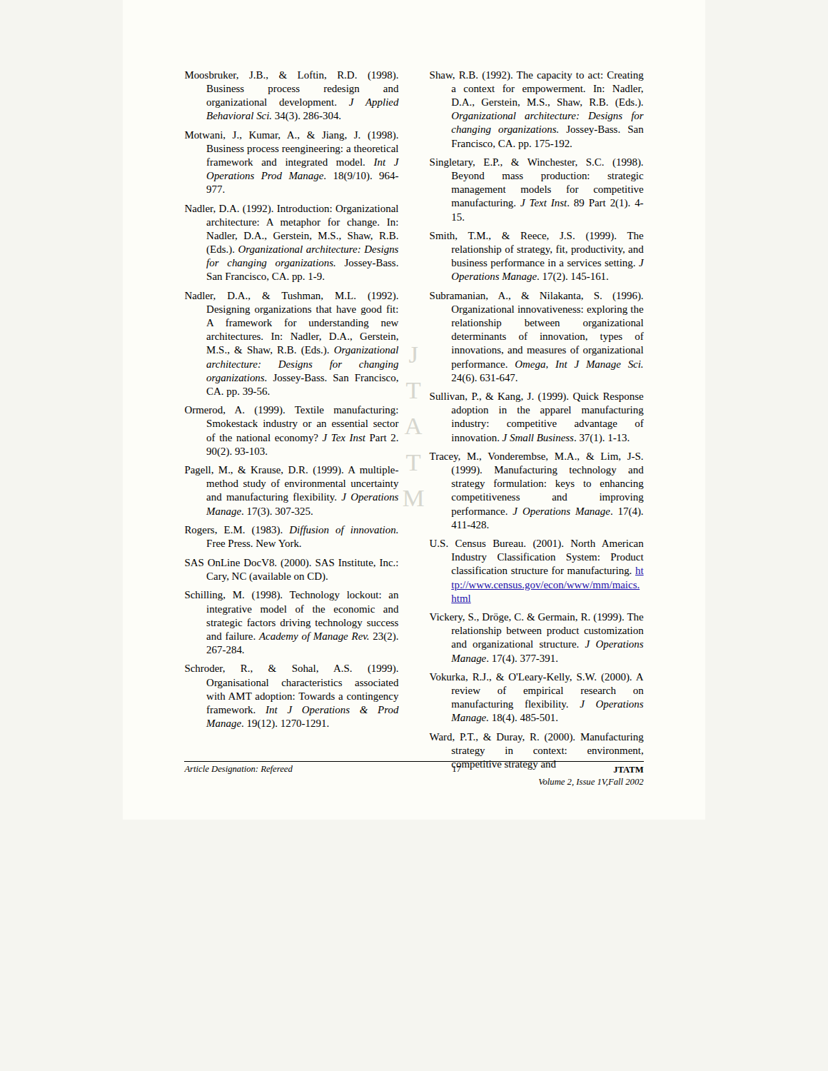Moosbruker, J.B., & Loftin, R.D. (1998). Business process redesign and organizational development. J Applied Behavioral Sci. 34(3). 286-304.
Motwani, J., Kumar, A., & Jiang, J. (1998). Business process reengineering: a theoretical framework and integrated model. Int J Operations Prod Manage. 18(9/10). 964-977.
Nadler, D.A. (1992). Introduction: Organizational architecture: A metaphor for change. In: Nadler, D.A., Gerstein, M.S., Shaw, R.B. (Eds.). Organizational architecture: Designs for changing organizations. Jossey-Bass. San Francisco, CA. pp. 1-9.
Nadler, D.A., & Tushman, M.L. (1992). Designing organizations that have good fit: A framework for understanding new architectures. In: Nadler, D.A., Gerstein, M.S., & Shaw, R.B. (Eds.). Organizational architecture: Designs for changing organizations. Jossey-Bass. San Francisco, CA. pp. 39-56.
Ormerod, A. (1999). Textile manufacturing: Smokestack industry or an essential sector of the national economy? J Tex Inst Part 2. 90(2). 93-103.
Pagell, M., & Krause, D.R. (1999). A multiple-method study of environmental uncertainty and manufacturing flexibility. J Operations Manage. 17(3). 307-325.
Rogers, E.M. (1983). Diffusion of innovation. Free Press. New York.
SAS OnLine DocV8. (2000). SAS Institute, Inc.: Cary, NC (available on CD).
Schilling, M. (1998). Technology lockout: an integrative model of the economic and strategic factors driving technology success and failure. Academy of Manage Rev. 23(2). 267-284.
Schroder, R., & Sohal, A.S. (1999). Organisational characteristics associated with AMT adoption: Towards a contingency framework. Int J Operations & Prod Manage. 19(12). 1270-1291.
Shaw, R.B. (1992). The capacity to act: Creating a context for empowerment. In: Nadler, D.A., Gerstein, M.S., Shaw, R.B. (Eds.). Organizational architecture: Designs for changing organizations. Jossey-Bass. San Francisco, CA. pp. 175-192.
Singletary, E.P., & Winchester, S.C. (1998). Beyond mass production: strategic management models for competitive manufacturing. J Text Inst. 89 Part 2(1). 4-15.
Smith, T.M., & Reece, J.S. (1999). The relationship of strategy, fit, productivity, and business performance in a services setting. J Operations Manage. 17(2). 145-161.
Subramanian, A., & Nilakanta, S. (1996). Organizational innovativeness: exploring the relationship between organizational determinants of innovation, types of innovations, and measures of organizational performance. Omega, Int J Manage Sci. 24(6). 631-647.
Sullivan, P., & Kang, J. (1999). Quick Response adoption in the apparel manufacturing industry: competitive advantage of innovation. J Small Business. 37(1). 1-13.
Tracey, M., Vonderembse, M.A., & Lim, J-S. (1999). Manufacturing technology and strategy formulation: keys to enhancing competitiveness and improving performance. J Operations Manage. 17(4). 411-428.
U.S. Census Bureau. (2001). North American Industry Classification System: Product classification structure for manufacturing. http://www.census.gov/econ/www/mm/maics.html
Vickery, S., Dröge, C. & Germain, R. (1999). The relationship between product customization and organizational structure. J Operations Manage. 17(4). 377-391.
Vokurka, R.J., & O'Leary-Kelly, S.W. (2000). A review of empirical research on manufacturing flexibility. J Operations Manage. 18(4). 485-501.
Ward, P.T., & Duray, R. (2000). Manufacturing strategy in context: environment, competitive strategy and
J
T
A
T
M
Article Designation: Refereed
17
JTATM Volume 2, Issue 1V,Fall 2002